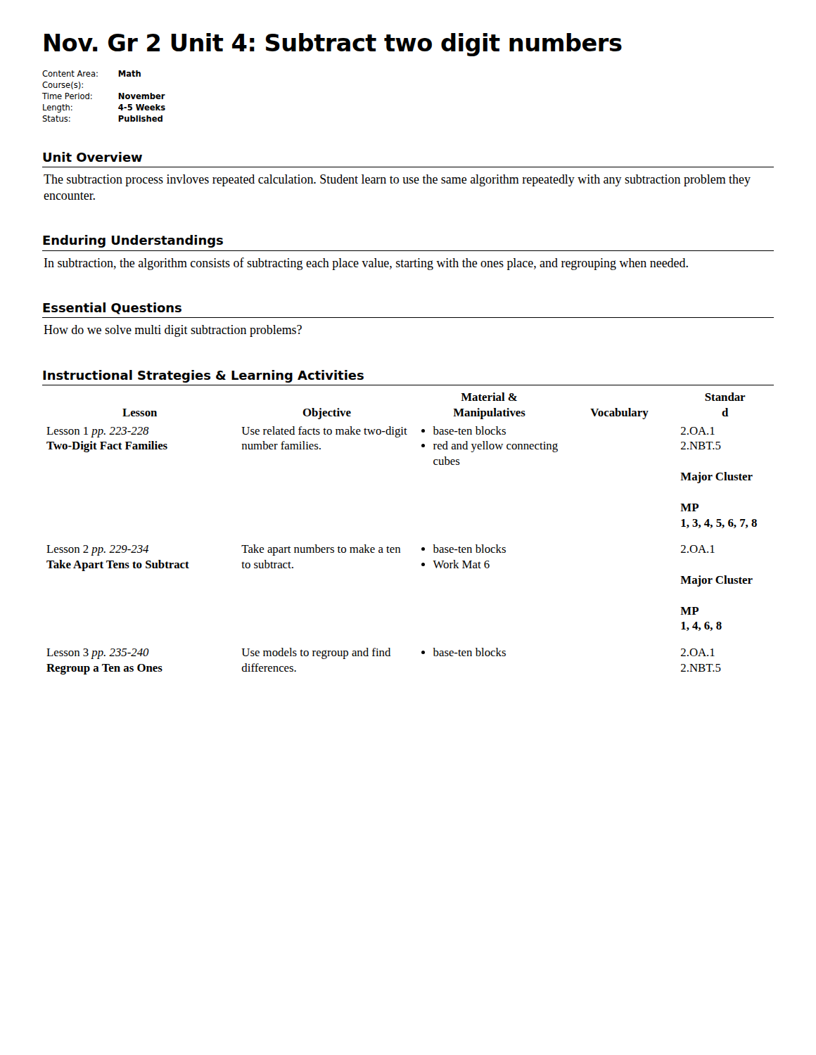Nov. Gr 2 Unit 4: Subtract two digit numbers
| Content Area: | Math |
| Course(s): | |
| Time Period: | November |
| Length: | 4-5 Weeks |
| Status: | Published |
Unit Overview
The subtraction process invloves repeated calculation. Student learn to use the same algorithm repeatedly with any subtraction problem they encounter.
Enduring Understandings
In subtraction, the algorithm consists of subtracting each place value, starting with the ones place, and regrouping when needed.
Essential Questions
How do we solve multi digit subtraction problems?
Instructional Strategies & Learning Activities
| Lesson | Objective | Material & Manipulatives | Vocabulary | Standar d |
| --- | --- | --- | --- | --- |
| Lesson 1 pp. 223-228 Two-Digit Fact Families | Use related facts to make two-digit number families. | base-ten blocks red and yellow connecting cubes | | 2.OA.1 2.NBT.5 Major Cluster MP 1, 3, 4, 5, 6, 7, 8 |
| Lesson 2 pp. 229-234 Take Apart Tens to Subtract | Take apart numbers to make a ten to subtract. | base-ten blocks Work Mat 6 | | 2.OA.1 Major Cluster MP 1, 4, 6, 8 |
| Lesson 3 pp. 235-240 Regroup a Ten as Ones | Use models to regroup and find differences. | base-ten blocks | | 2.OA.1 2.NBT.5 |